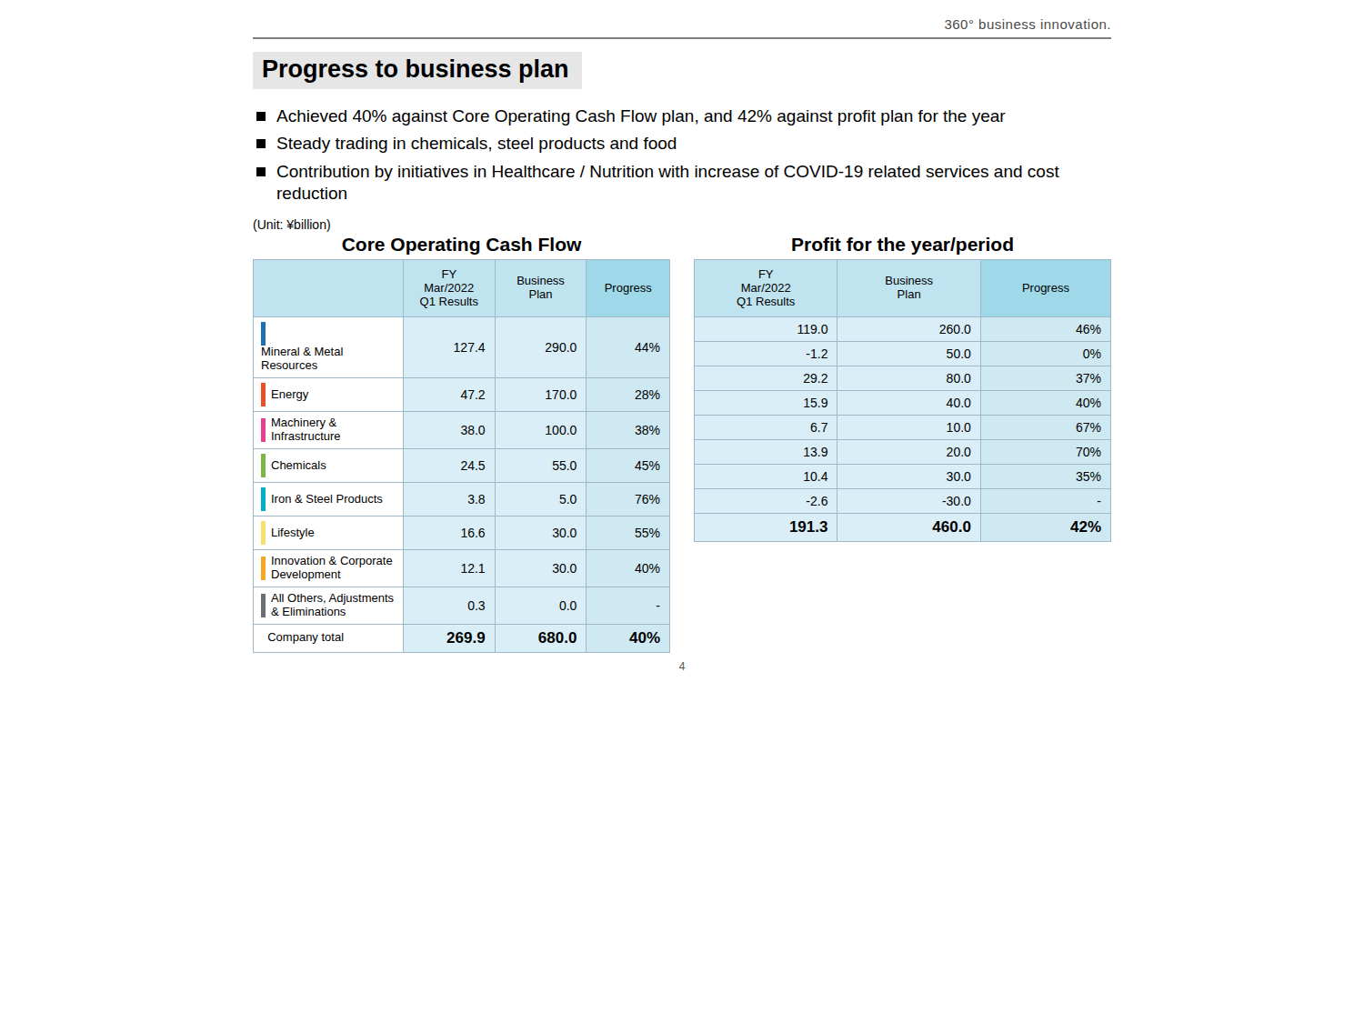360° business innovation.
Progress to business plan
Achieved 40% against Core Operating Cash Flow plan, and 42% against profit plan for the year
Steady trading in chemicals, steel products and food
Contribution by initiatives in Healthcare / Nutrition with increase of COVID-19 related services and cost reduction
(Unit: ¥billion)
Core Operating Cash Flow
| | FY Mar/2022 Q1 Results | Business Plan | Progress |
| --- | --- | --- | --- |
| Mineral & Metal Resources | 127.4 | 290.0 | 44% |
| Energy | 47.2 | 170.0 | 28% |
| Machinery & Infrastructure | 38.0 | 100.0 | 38% |
| Chemicals | 24.5 | 55.0 | 45% |
| Iron & Steel Products | 3.8 | 5.0 | 76% |
| Lifestyle | 16.6 | 30.0 | 55% |
| Innovation & Corporate Development | 12.1 | 30.0 | 40% |
| All Others, Adjustments & Eliminations | 0.3 | 0.0 | - |
| Company total | 269.9 | 680.0 | 40% |
Profit for the year/period
| FY Mar/2022 Q1 Results | Business Plan | Progress |
| --- | --- | --- |
| 119.0 | 260.0 | 46% |
| -1.2 | 50.0 | 0% |
| 29.2 | 80.0 | 37% |
| 15.9 | 40.0 | 40% |
| 6.7 | 10.0 | 67% |
| 13.9 | 20.0 | 70% |
| 10.4 | 30.0 | 35% |
| -2.6 | -30.0 | - |
| 191.3 | 460.0 | 42% |
4